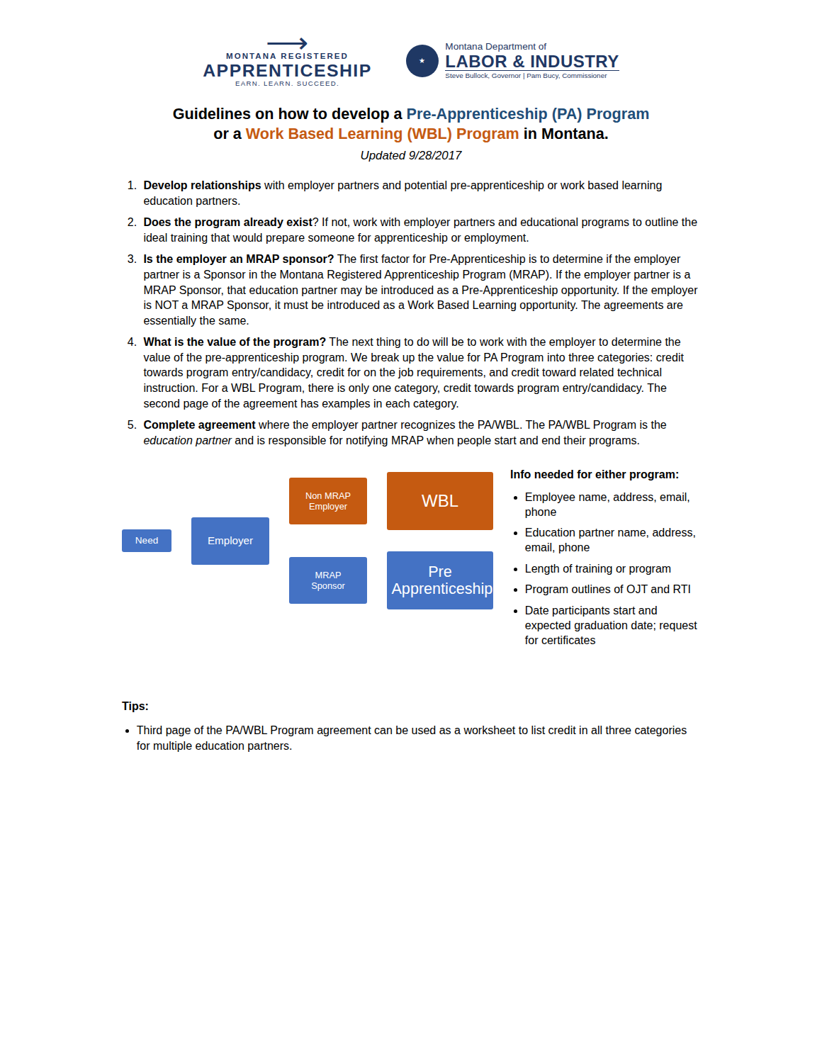⟶
MONTANA REGISTERED
APPRENTICESHIP
EARN. LEARN. SUCCEED.
★
Montana Department of
LABOR & INDUSTRY
Steve Bullock, Governor | Pam Bucy, Commissioner
Guidelines on how to develop a Pre-Apprenticeship (PA) Program
or a Work Based Learning (WBL) Program in Montana.
Updated 9/28/2017
Develop relationships with employer partners and potential pre-apprenticeship or work based learning education partners.
Does the program already exist? If not, work with employer partners and educational programs to outline the ideal training that would prepare someone for apprenticeship or employment.
Is the employer an MRAP sponsor? The first factor for Pre-Apprenticeship is to determine if the employer partner is a Sponsor in the Montana Registered Apprenticeship Program (MRAP). If the employer partner is a MRAP Sponsor, that education partner may be introduced as a Pre-Apprenticeship opportunity. If the employer is NOT a MRAP Sponsor, it must be introduced as a Work Based Learning opportunity. The agreements are essentially the same.
What is the value of the program? The next thing to do will be to work with the employer to determine the value of the pre-apprenticeship program. We break up the value for PA Program into three categories: credit towards program entry/candidacy, credit for on the job requirements, and credit toward related technical instruction. For a WBL Program, there is only one category, credit towards program entry/candidacy. The second page of the agreement has examples in each category.
Complete agreement where the employer partner recognizes the PA/WBL. The PA/WBL Program is the education partner and is responsible for notifying MRAP when people start and end their programs.
Need
Employer
Non MRAP
Employer
MRAP
Sponsor
WBL
Pre
Apprenticeship
Info needed for either program:
Employee name, address, email, phone
Education partner name, address, email, phone
Length of training or program
Program outlines of OJT and RTI
Date participants start and expected graduation date; request for certificates
Tips:
Third page of the PA/WBL Program agreement can be used as a worksheet to list credit in all three categories for multiple education partners.